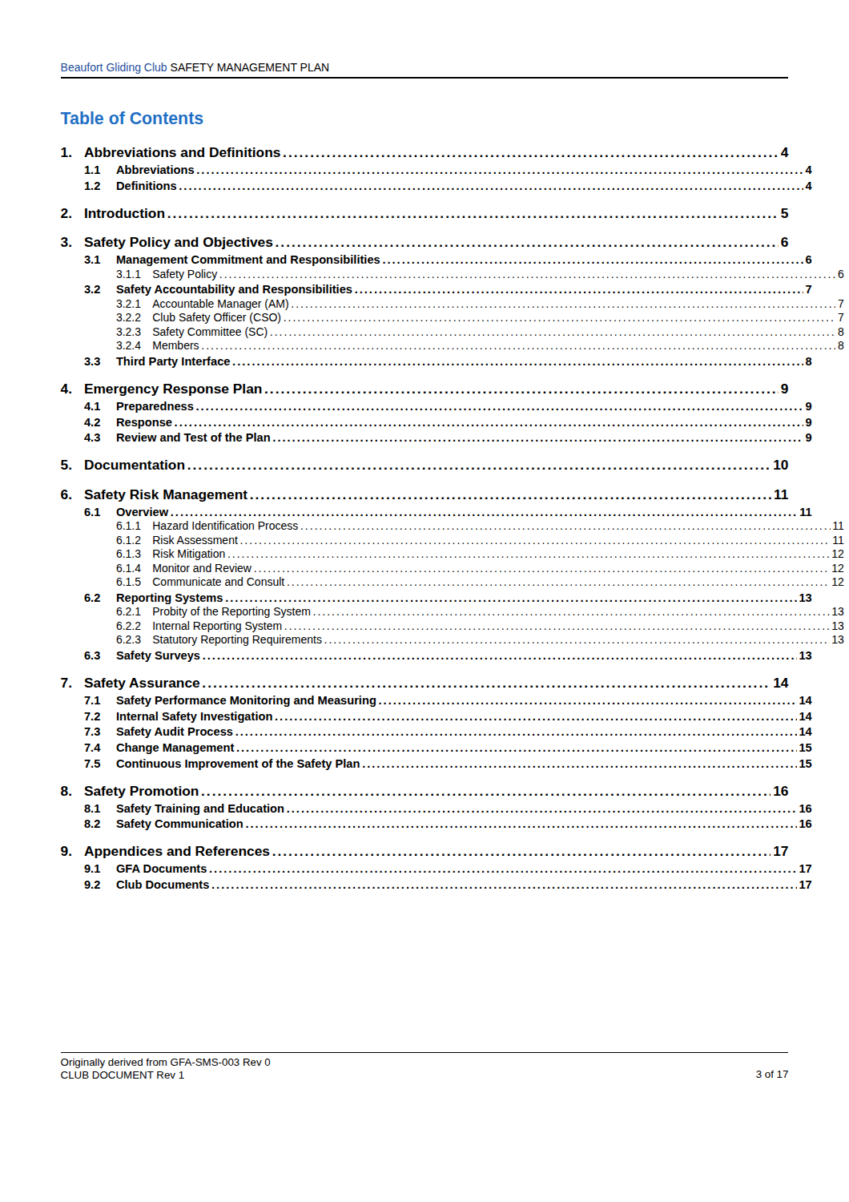Beaufort Gliding Club SAFETY MANAGEMENT PLAN
Table of Contents
1. Abbreviations and Definitions.......................................................................................................................................... 4
1.1 Abbreviations.......................................................................................................................................... 4
1.2 Definitions.......................................................................................................................................... 4
2. Introduction.......................................................................................................................................... 5
3. Safety Policy and Objectives.......................................................................................................................................... 6
3.1 Management Commitment and Responsibilities.......................................................................................................................................... 6
3.1.1 Safety Policy.......................................................................................................................................... 6
3.2 Safety Accountability and Responsibilities.......................................................................................................................................... 7
3.2.1 Accountable Manager (AM).......................................................................................................................................... 7
3.2.2 Club Safety Officer (CSO).......................................................................................................................................... 7
3.2.3 Safety Committee (SC).......................................................................................................................................... 8
3.2.4 Members.......................................................................................................................................... 8
3.3 Third Party Interface.......................................................................................................................................... 8
4. Emergency Response Plan.......................................................................................................................................... 9
4.1 Preparedness.......................................................................................................................................... 9
4.2 Response.......................................................................................................................................... 9
4.3 Review and Test of the Plan.......................................................................................................................................... 9
5. Documentation.......................................................................................................................................... 10
6. Safety Risk Management.......................................................................................................................................... 11
6.1 Overview.......................................................................................................................................... 11
6.1.1 Hazard Identification Process.......................................................................................................................................... 11
6.1.2 Risk Assessment.......................................................................................................................................... 11
6.1.3 Risk Mitigation.......................................................................................................................................... 12
6.1.4 Monitor and Review.......................................................................................................................................... 12
6.1.5 Communicate and Consult.......................................................................................................................................... 12
6.2 Reporting Systems.......................................................................................................................................... 13
6.2.1 Probity of the Reporting System.......................................................................................................................................... 13
6.2.2 Internal Reporting System.......................................................................................................................................... 13
6.2.3 Statutory Reporting Requirements.......................................................................................................................................... 13
6.3 Safety Surveys.......................................................................................................................................... 13
7. Safety Assurance.......................................................................................................................................... 14
7.1 Safety Performance Monitoring and Measuring.......................................................................................................................................... 14
7.2 Internal Safety Investigation.......................................................................................................................................... 14
7.3 Safety Audit Process.......................................................................................................................................... 14
7.4 Change Management.......................................................................................................................................... 15
7.5 Continuous Improvement of the Safety Plan.......................................................................................................................................... 15
8. Safety Promotion.......................................................................................................................................... 16
8.1 Safety Training and Education.......................................................................................................................................... 16
8.2 Safety Communication.......................................................................................................................................... 16
9. Appendices and References.......................................................................................................................................... 17
9.1 GFA Documents.......................................................................................................................................... 17
9.2 Club Documents.......................................................................................................................................... 17
Originally derived from GFA-SMS-003 Rev 0
CLUB DOCUMENT Rev 1
3 of 17